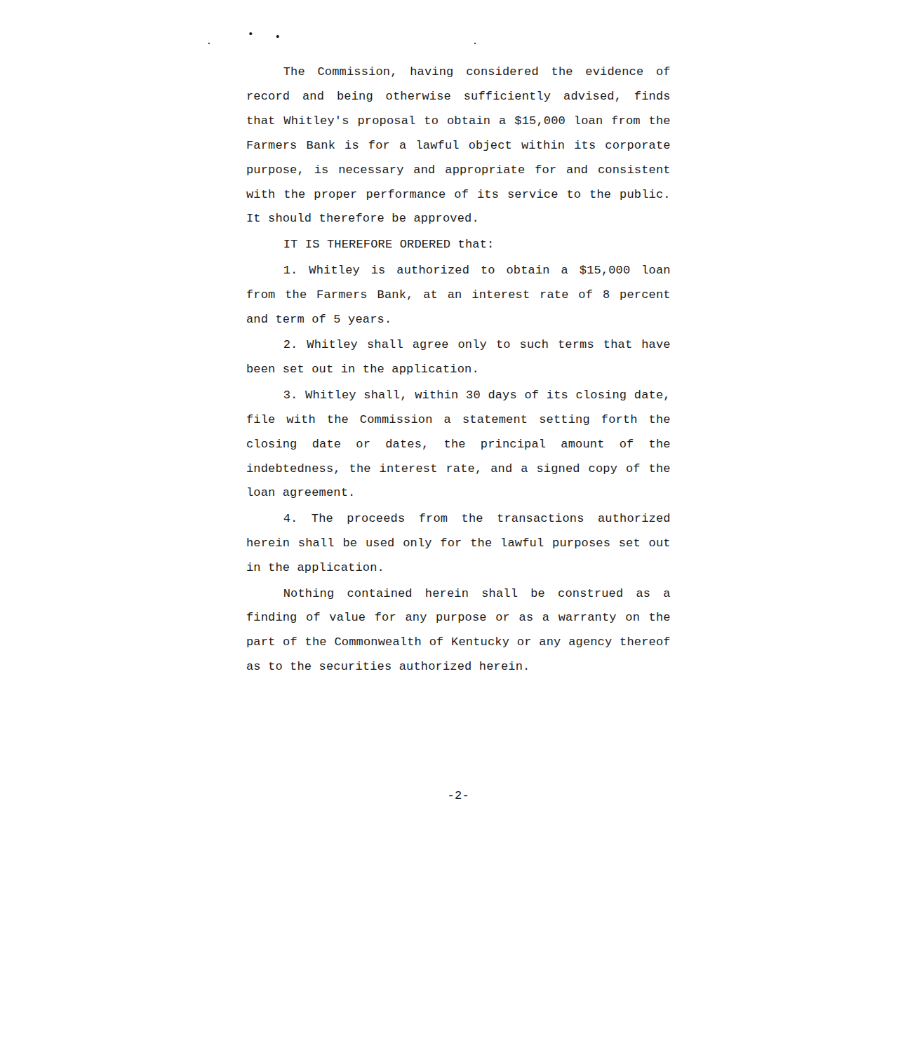. • • .
The Commission, having considered the evidence of record and being otherwise sufficiently advised, finds that Whitley's proposal to obtain a $15,000 loan from the Farmers Bank is for a lawful object within its corporate purpose, is necessary and appropriate for and consistent with the proper performance of its service to the public. It should therefore be approved.
IT IS THEREFORE ORDERED that:
1. Whitley is authorized to obtain a $15,000 loan from the Farmers Bank, at an interest rate of 8 percent and term of 5 years.
2. Whitley shall agree only to such terms that have been set out in the application.
3. Whitley shall, within 30 days of its closing date, file with the Commission a statement setting forth the closing date or dates, the principal amount of the indebtedness, the interest rate, and a signed copy of the loan agreement.
4. The proceeds from the transactions authorized herein shall be used only for the lawful purposes set out in the application.
Nothing contained herein shall be construed as a finding of value for any purpose or as a warranty on the part of the Commonwealth of Kentucky or any agency thereof as to the securities authorized herein.
-2-